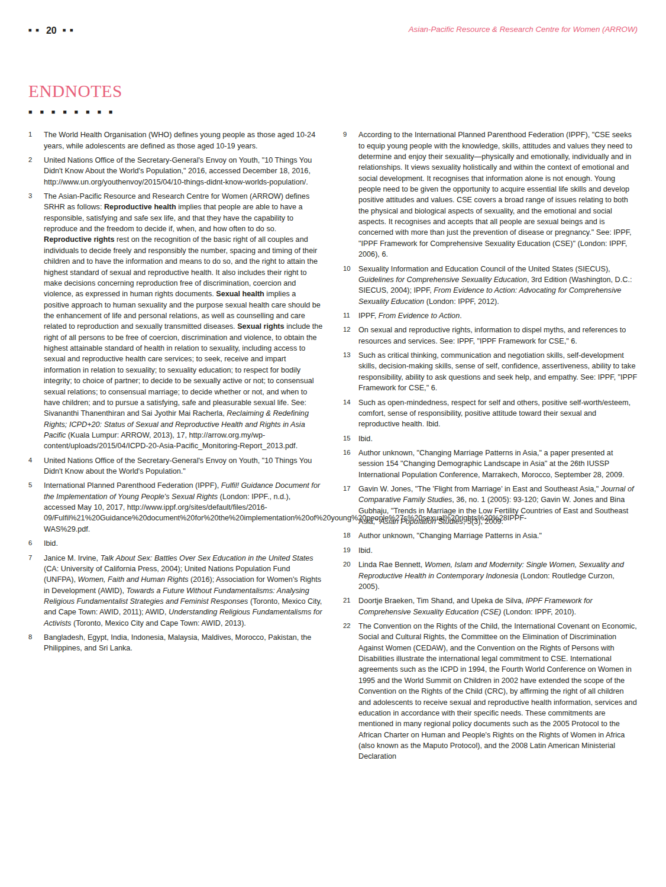■ ■ 20 ■ ■
Asian-Pacific Resource & Research Centre for Women (ARROW)
ENDNOTES
■ ■ ■ ■ ■ ■ ■ ■
The World Health Organisation (WHO) defines young people as those aged 10-24 years, while adolescents are defined as those aged 10-19 years.
United Nations Office of the Secretary-General's Envoy on Youth, "10 Things You Didn't Know About the World's Population," 2016, accessed December 18, 2016, http://www.un.org/youthenvoy/2015/04/10-things-didnt-know-worlds-population/.
The Asian-Pacific Resource and Research Centre for Women (ARROW) defines SRHR as follows: Reproductive health implies that people are able to have a responsible, satisfying and safe sex life, and that they have the capability to reproduce and the freedom to decide if, when, and how often to do so. Reproductive rights rest on the recognition of the basic right of all couples and individuals to decide freely and responsibly the number, spacing and timing of their children and to have the information and means to do so, and the right to attain the highest standard of sexual and reproductive health. It also includes their right to make decisions concerning reproduction free of discrimination, coercion and violence, as expressed in human rights documents. Sexual health implies a positive approach to human sexuality and the purpose sexual health care should be the enhancement of life and personal relations, as well as counselling and care related to reproduction and sexually transmitted diseases. Sexual rights include the right of all persons to be free of coercion, discrimination and violence, to obtain the highest attainable standard of health in relation to sexuality, including access to sexual and reproductive health care services; to seek, receive and impart information in relation to sexuality; to sexuality education; to respect for bodily integrity; to choice of partner; to decide to be sexually active or not; to consensual sexual relations; to consensual marriage; to decide whether or not, and when to have children; and to pursue a satisfying, safe and pleasurable sexual life. See: Sivananthi Thanenthiran and Sai Jyothir Mai Racherla, Reclaiming & Redefining Rights; ICPD+20: Status of Sexual and Reproductive Health and Rights in Asia Pacific (Kuala Lumpur: ARROW, 2013), 17, http://arrow.org.my/wp-content/uploads/2015/04/ICPD-20-Asia-Pacific_Monitoring-Report_2013.pdf.
United Nations Office of the Secretary-General's Envoy on Youth, "10 Things You Didn't Know about the World's Population."
International Planned Parenthood Federation (IPPF), Fulfil! Guidance Document for the Implementation of Young People's Sexual Rights (London: IPPF., n.d.), accessed May 10, 2017, http://www.ippf.org/sites/default/files/2016-09/Fulfil%21%20Guidance%20document%20for%20the%20implementation%20of%20young%20people%27s%20sexual%20rights%20%28IPPF-WAS%29.pdf.
Ibid.
Janice M. Irvine, Talk About Sex: Battles Over Sex Education in the United States (CA: University of California Press, 2004); United Nations Population Fund (UNFPA), Women, Faith and Human Rights (2016); Association for Women's Rights in Development (AWID), Towards a Future Without Fundamentalisms: Analysing Religious Fundamentalist Strategies and Feminist Responses (Toronto, Mexico City, and Cape Town: AWID, 2011); AWID, Understanding Religious Fundamentalisms for Activists (Toronto, Mexico City and Cape Town: AWID, 2013).
Bangladesh, Egypt, India, Indonesia, Malaysia, Maldives, Morocco, Pakistan, the Philippines, and Sri Lanka.
According to the International Planned Parenthood Federation (IPPF), "CSE seeks to equip young people with the knowledge, skills, attitudes and values they need to determine and enjoy their sexuality—physically and emotionally, individually and in relationships. It views sexuality holistically and within the context of emotional and social development. It recognises that information alone is not enough. Young people need to be given the opportunity to acquire essential life skills and develop positive attitudes and values. CSE covers a broad range of issues relating to both the physical and biological aspects of sexuality, and the emotional and social aspects. It recognises and accepts that all people are sexual beings and is concerned with more than just the prevention of disease or pregnancy." See: IPPF, "IPPF Framework for Comprehensive Sexuality Education (CSE)" (London: IPPF, 2006), 6.
Sexuality Information and Education Council of the United States (SIECUS), Guidelines for Comprehensive Sexuality Education, 3rd Edition (Washington, D.C.: SIECUS, 2004); IPPF, From Evidence to Action: Advocating for Comprehensive Sexuality Education (London: IPPF, 2012).
IPPF, From Evidence to Action.
On sexual and reproductive rights, information to dispel myths, and references to resources and services. See: IPPF, "IPPF Framework for CSE," 6.
Such as critical thinking, communication and negotiation skills, self-development skills, decision-making skills, sense of self, confidence, assertiveness, ability to take responsibility, ability to ask questions and seek help, and empathy. See: IPPF, "IPPF Framework for CSE," 6.
Such as open-mindedness, respect for self and others, positive self-worth/esteem, comfort, sense of responsibility, positive attitude toward their sexual and reproductive health. Ibid.
Ibid.
Author unknown, "Changing Marriage Patterns in Asia," a paper presented at session 154 "Changing Demographic Landscape in Asia" at the 26th IUSSP International Population Conference, Marrakech, Morocco, September 28, 2009.
Gavin W. Jones, "The 'Flight from Marriage' in East and Southeast Asia," Journal of Comparative Family Studies, 36, no. 1 (2005): 93-120; Gavin W. Jones and Bina Gubhaju, "Trends in Marriage in the Low Fertility Countries of East and Southeast Asia," Asian Population Studies, 5(3), 2009.
Author unknown, "Changing Marriage Patterns in Asia."
Ibid.
Linda Rae Bennett, Women, Islam and Modernity: Single Women, Sexuality and Reproductive Health in Contemporary Indonesia (London: Routledge Curzon, 2005).
Doortje Braeken, Tim Shand, and Upeka de Silva, IPPF Framework for Comprehensive Sexuality Education (CSE) (London: IPPF, 2010).
The Convention on the Rights of the Child, the International Covenant on Economic, Social and Cultural Rights, the Committee on the Elimination of Discrimination Against Women (CEDAW), and the Convention on the Rights of Persons with Disabilities illustrate the international legal commitment to CSE. International agreements such as the ICPD in 1994, the Fourth World Conference on Women in 1995 and the World Summit on Children in 2002 have extended the scope of the Convention on the Rights of the Child (CRC), by affirming the right of all children and adolescents to receive sexual and reproductive health information, services and education in accordance with their specific needs. These commitments are mentioned in many regional policy documents such as the 2005 Protocol to the African Charter on Human and People's Rights on the Rights of Women in Africa (also known as the Maputo Protocol), and the 2008 Latin American Ministerial Declaration